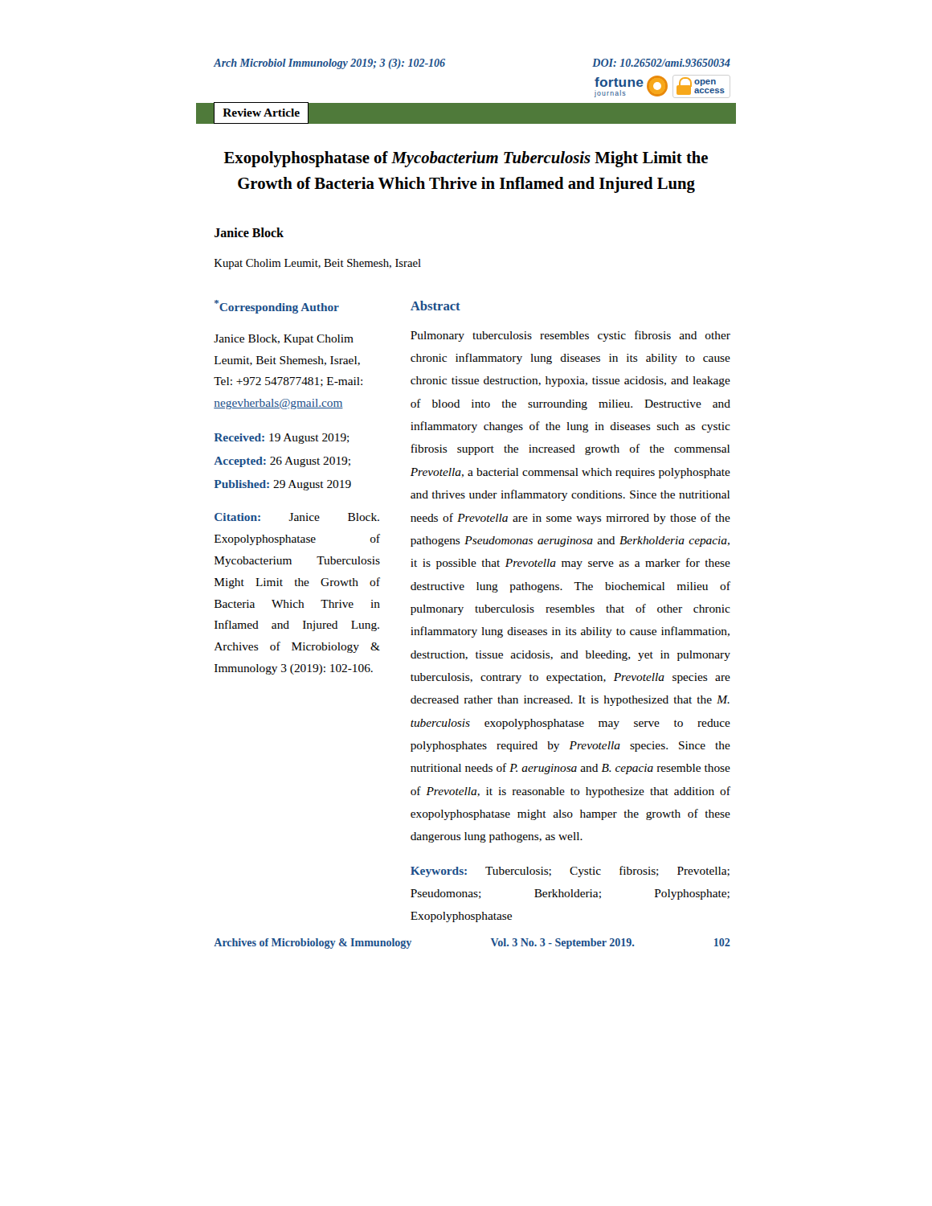Arch Microbiol Immunology 2019; 3 (3): 102-106
DOI: 10.26502/ami.93650034
fortune journals
open access
Review Article
Exopolyphosphatase of Mycobacterium Tuberculosis Might Limit the Growth of Bacteria Which Thrive in Inflamed and Injured Lung
Janice Block
Kupat Cholim Leumit, Beit Shemesh, Israel
*Corresponding Author
Janice Block, Kupat Cholim Leumit, Beit Shemesh, Israel, Tel: +972 547877481; E-mail: negevherbals@gmail.com
Received: 19 August 2019;
Accepted: 26 August 2019;
Published: 29 August 2019
Citation: Janice Block. Exopolyphosphatase of Mycobacterium Tuberculosis Might Limit the Growth of Bacteria Which Thrive in Inflamed and Injured Lung. Archives of Microbiology & Immunology 3 (2019): 102-106.
Abstract
Pulmonary tuberculosis resembles cystic fibrosis and other chronic inflammatory lung diseases in its ability to cause chronic tissue destruction, hypoxia, tissue acidosis, and leakage of blood into the surrounding milieu. Destructive and inflammatory changes of the lung in diseases such as cystic fibrosis support the increased growth of the commensal Prevotella, a bacterial commensal which requires polyphosphate and thrives under inflammatory conditions. Since the nutritional needs of Prevotella are in some ways mirrored by those of the pathogens Pseudomonas aeruginosa and Berkholderia cepacia, it is possible that Prevotella may serve as a marker for these destructive lung pathogens. The biochemical milieu of pulmonary tuberculosis resembles that of other chronic inflammatory lung diseases in its ability to cause inflammation, destruction, tissue acidosis, and bleeding, yet in pulmonary tuberculosis, contrary to expectation, Prevotella species are decreased rather than increased. It is hypothesized that the M. tuberculosis exopolyphosphatase may serve to reduce polyphosphates required by Prevotella species. Since the nutritional needs of P. aeruginosa and B. cepacia resemble those of Prevotella, it is reasonable to hypothesize that addition of exopolyphosphatase might also hamper the growth of these dangerous lung pathogens, as well.
Keywords: Tuberculosis; Cystic fibrosis; Prevotella; Pseudomonas; Berkholderia; Polyphosphate; Exopolyphosphatase
Archives of Microbiology & Immunology
Vol. 3 No. 3 - September 2019.
102